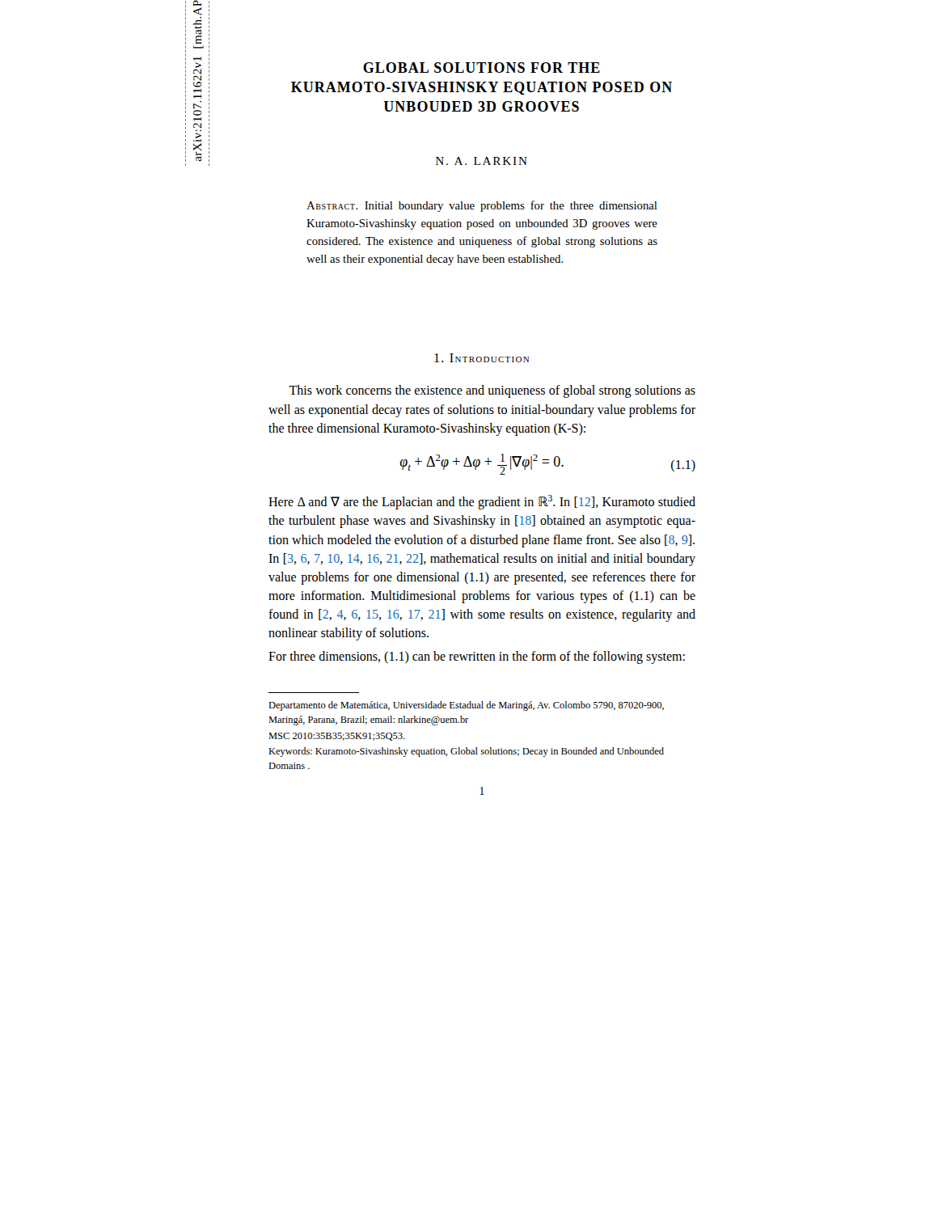arXiv:2107.11622v1 [math.AP] 24 Jul 2021
Global Solutions for the
Kuramoto-Sivashinsky Equation Posed on
Unbouded 3D Grooves
N. A. Larkin
Abstract. Initial boundary value problems for the three dimensional Kuramoto-Sivashinsky equation posed on unbounded 3D grooves were considered. The existence and uniqueness of global strong solutions as well as their exponential decay have been established.
1. Introduction
This work concerns the existence and uniqueness of global strong solutions as well as exponential decay rates of solutions to initial-boundary value problems for the three dimensional Kuramoto-Sivashinsky equation (K-S):
φt + Δ2φ + Δφ + 12|∇φ|2 = 0. (1.1)
Here Δ and ∇ are the Laplacian and the gradient in ℝ3. In [12], Kuramoto studied the turbulent phase waves and Sivashinsky in [18] obtained an asymptotic equation which modeled the evolution of a disturbed plane flame front. See also [8, 9]. In [3, 6, 7, 10, 14, 16, 21, 22], mathematical results on initial and initial boundary value problems for one dimensional (1.1) are presented, see references there for more information. Multidimesional problems for various types of (1.1) can be found in [2, 4, 6, 15, 16, 17, 21] with some results on existence, regularity and nonlinear stability of solutions.
For three dimensions, (1.1) can be rewritten in the form of the following system:
Departamento de Matemática, Universidade Estadual de Maringá, Av. Colombo 5790, 87020-900, Maringá, Parana, Brazil; email: nlarkine@uem.br
MSC 2010:35B35;35K91;35Q53.
Keywords: Kuramoto-Sivashinsky equation, Global solutions; Decay in Bounded and Unbounded Domains .
1